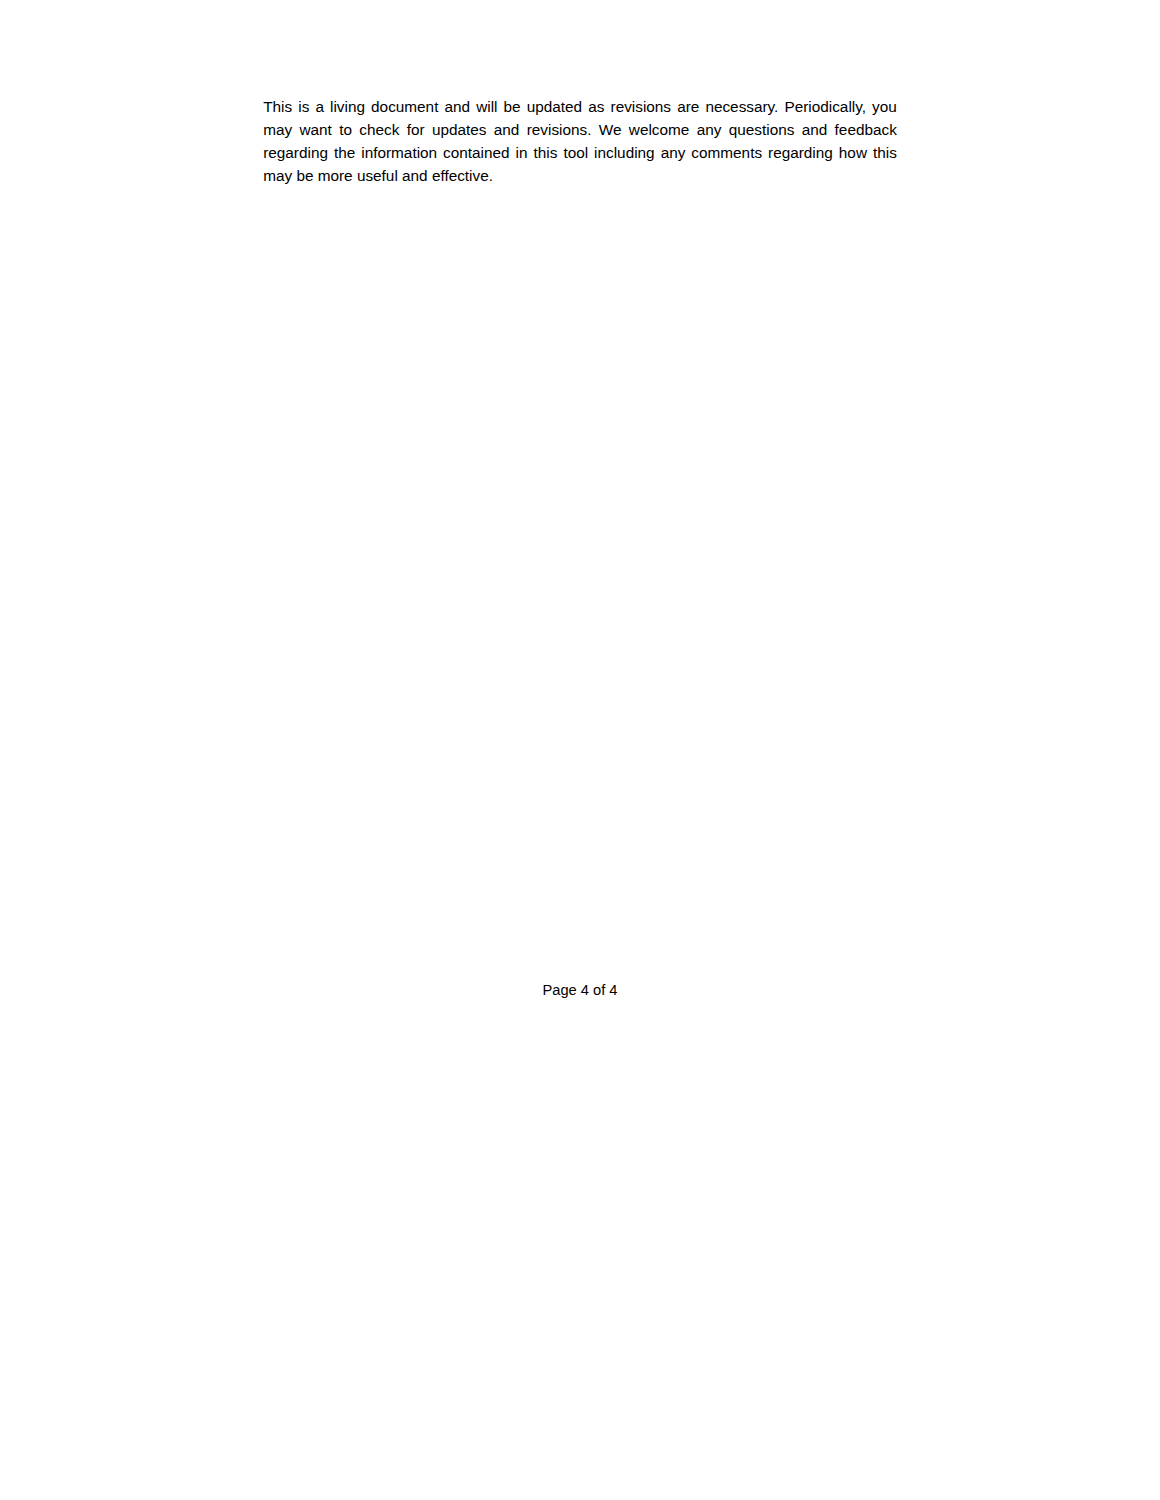This is a living document and will be updated as revisions are necessary. Periodically, you may want to check for updates and revisions. We welcome any questions and feedback regarding the information contained in this tool including any comments regarding how this may be more useful and effective.
Page 4 of 4